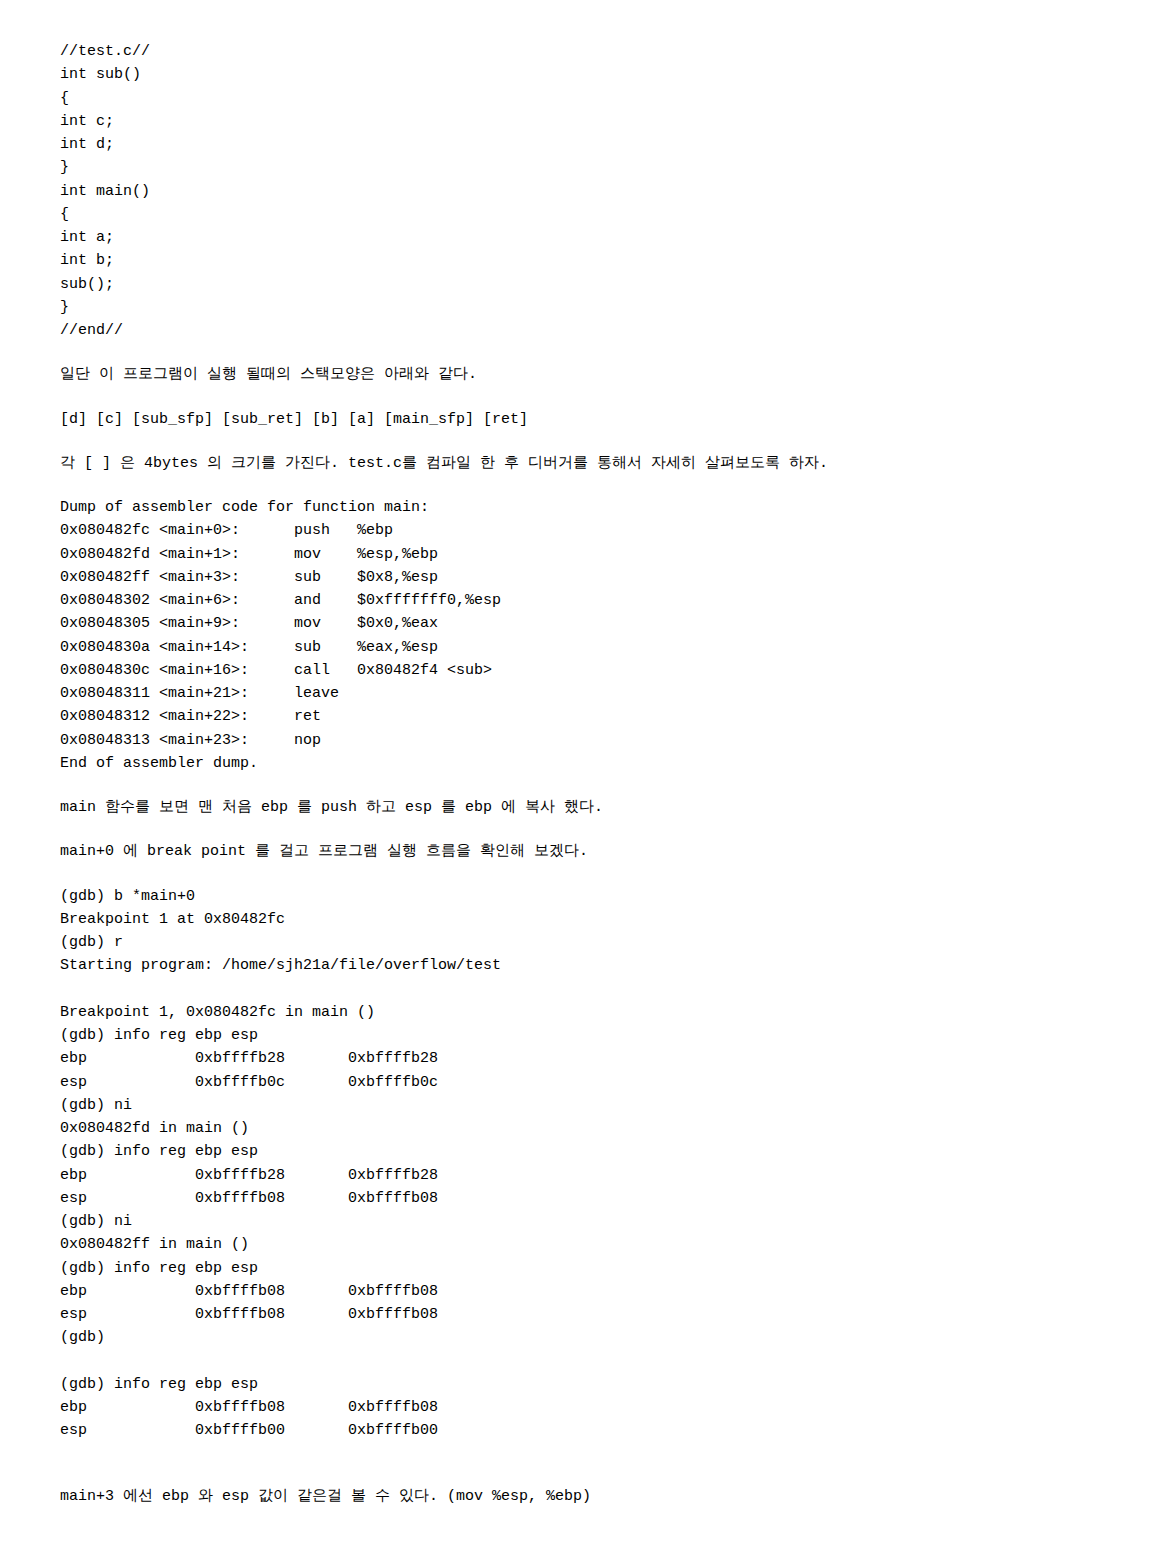//test.c//
int sub()
{
int c;
int d;
}
int main()
{
int a;
int b;
sub();
}
//end//
일단 이 프로그램이 실행 될때의 스택모양은 아래와 같다.
[d] [c] [sub_sfp] [sub_ret] [b] [a] [main_sfp] [ret]
각 [ ] 은 4bytes 의 크기를 가진다. test.c를 컴파일 한 후 디버거를 통해서 자세히 살펴보도록 하자.
Dump of assembler code for function main:
0x080482fc <main+0>:      push   %ebp
0x080482fd <main+1>:      mov    %esp,%ebp
0x080482ff <main+3>:      sub    $0x8,%esp
0x08048302 <main+6>:      and    $0xfffffff0,%esp
0x08048305 <main+9>:      mov    $0x0,%eax
0x0804830a <main+14>:     sub    %eax,%esp
0x0804830c <main+16>:     call   0x80482f4 <sub>
0x08048311 <main+21>:     leave
0x08048312 <main+22>:     ret
0x08048313 <main+23>:     nop
End of assembler dump.
main 함수를 보면 맨 처음 ebp 를 push 하고 esp 를 ebp 에 복사 했다.
main+0 에 break point 를 걸고 프로그램 실행 흐름을 확인해 보겠다.
(gdb) b *main+0
Breakpoint 1 at 0x80482fc
(gdb) r
Starting program: /home/sjh21a/file/overflow/test

Breakpoint 1, 0x080482fc in main ()
(gdb) info reg ebp esp
ebp            0xbffffb28       0xbffffb28
esp            0xbffffb0c       0xbffffb0c
(gdb) ni
0x080482fd in main ()
(gdb) info reg ebp esp
ebp            0xbffffb28       0xbffffb28
esp            0xbffffb08       0xbffffb08
(gdb) ni
0x080482ff in main ()
(gdb) info reg ebp esp
ebp            0xbffffb08       0xbffffb08
esp            0xbffffb08       0xbffffb08
(gdb)

(gdb) info reg ebp esp
ebp            0xbffffb08       0xbffffb08
esp            0xbffffb00       0xbffffb00
main+3 에선 ebp 와 esp 값이 같은걸 볼 수 있다. (mov %esp, %ebp)